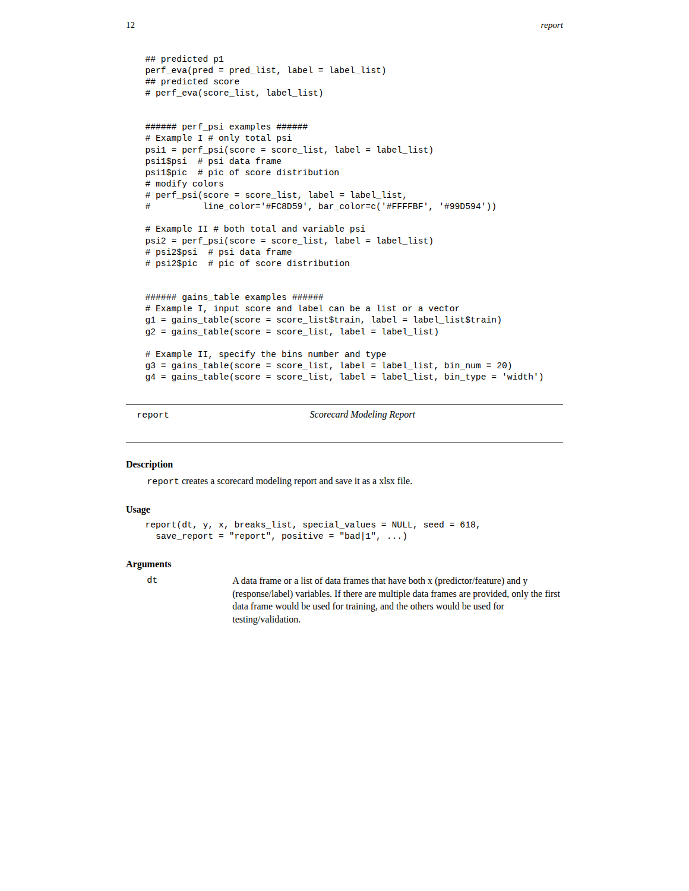12 report
## predicted p1
perf_eva(pred = pred_list, label = label_list)
## predicted score
# perf_eva(score_list, label_list)


###### perf_psi examples ######
# Example I # only total psi
psi1 = perf_psi(score = score_list, label = label_list)
psi1$psi  # psi data frame
psi1$pic  # pic of score distribution
# modify colors
# perf_psi(score = score_list, label = label_list,
#          line_color='#FC8D59', bar_color=c('#FFFFBF', '#99D594'))

# Example II # both total and variable psi
psi2 = perf_psi(score = score_list, label = label_list)
# psi2$psi  # psi data frame
# psi2$pic  # pic of score distribution


###### gains_table examples ######
# Example I, input score and label can be a list or a vector
g1 = gains_table(score = score_list$train, label = label_list$train)
g2 = gains_table(score = score_list, label = label_list)

# Example II, specify the bins number and type
g3 = gains_table(score = score_list, label = label_list, bin_num = 20)
g4 = gains_table(score = score_list, label = label_list, bin_type = 'width')
report Scorecard Modeling Report
Description
report creates a scorecard modeling report and save it as a xlsx file.
Usage
report(dt, y, x, breaks_list, special_values = NULL, seed = 618,
  save_report = "report", positive = "bad|1", ...)
Arguments
dt
A data frame or a list of data frames that have both x (predictor/feature) and y (response/label) variables. If there are multiple data frames are provided, only the first data frame would be used for training, and the others would be used for testing/validation.